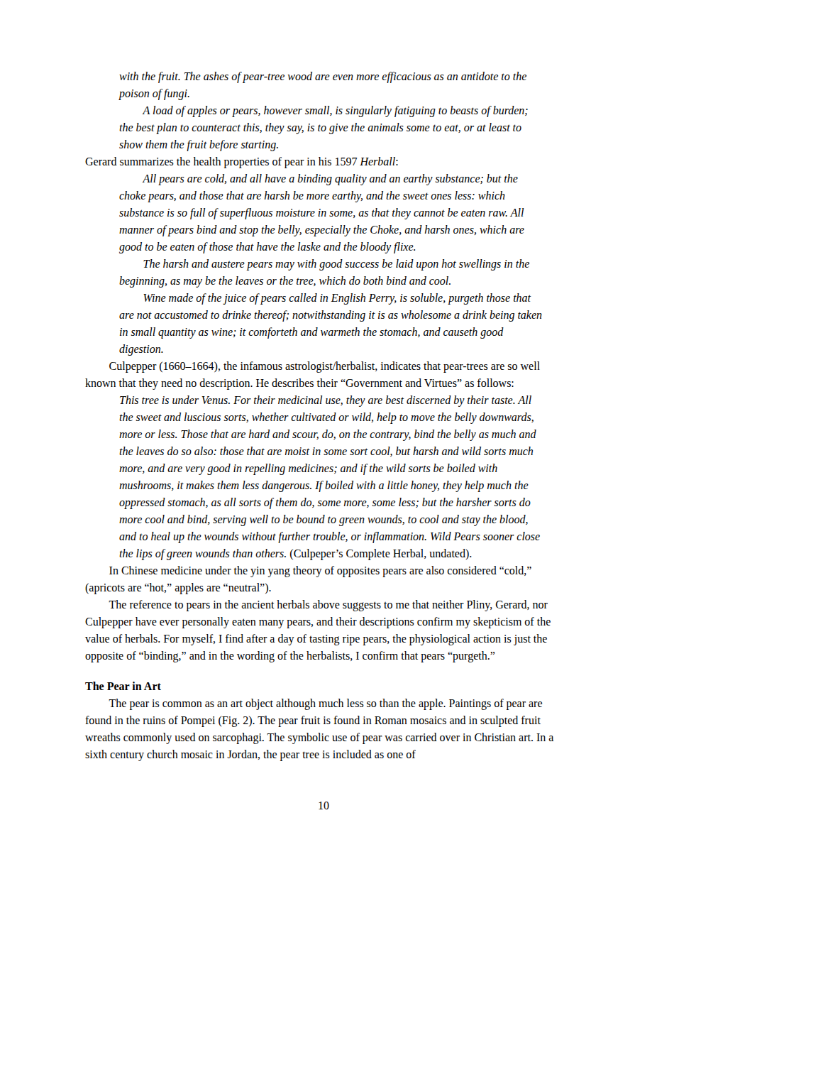with the fruit. The ashes of pear-tree wood are even more efficacious as an antidote to the poison of fungi.
A load of apples or pears, however small, is singularly fatiguing to beasts of burden; the best plan to counteract this, they say, is to give the animals some to eat, or at least to show them the fruit before starting.
Gerard summarizes the health properties of pear in his 1597 Herball:
All pears are cold, and all have a binding quality and an earthy substance; but the choke pears, and those that are harsh be more earthy, and the sweet ones less: which substance is so full of superfluous moisture in some, as that they cannot be eaten raw. All manner of pears bind and stop the belly, especially the Choke, and harsh ones, which are good to be eaten of those that have the laske and the bloody flixe.
The harsh and austere pears may with good success be laid upon hot swellings in the beginning, as may be the leaves or the tree, which do both bind and cool.
Wine made of the juice of pears called in English Perry, is soluble, purgeth those that are not accustomed to drinke thereof; notwithstanding it is as wholesome a drink being taken in small quantity as wine; it comforteth and warmeth the stomach, and causeth good digestion.
Culpepper (1660–1664), the infamous astrologist/herbalist, indicates that pear-trees are so well known that they need no description. He describes their “Government and Virtues” as follows:
This tree is under Venus. For their medicinal use, they are best discerned by their taste. All the sweet and luscious sorts, whether cultivated or wild, help to move the belly downwards, more or less. Those that are hard and scour, do, on the contrary, bind the belly as much and the leaves do so also: those that are moist in some sort cool, but harsh and wild sorts much more, and are very good in repelling medicines; and if the wild sorts be boiled with mushrooms, it makes them less dangerous. If boiled with a little honey, they help much the oppressed stomach, as all sorts of them do, some more, some less; but the harsher sorts do more cool and bind, serving well to be bound to green wounds, to cool and stay the blood, and to heal up the wounds without further trouble, or inflammation. Wild Pears sooner close the lips of green wounds than others. (Culpeper’s Complete Herbal, undated).
In Chinese medicine under the yin yang theory of opposites pears are also considered “cold,” (apricots are “hot,” apples are “neutral”).
The reference to pears in the ancient herbals above suggests to me that neither Pliny, Gerard, nor Culpepper have ever personally eaten many pears, and their descriptions confirm my skepticism of the value of herbals. For myself, I find after a day of tasting ripe pears, the physiological action is just the opposite of “binding,” and in the wording of the herbalists, I confirm that pears “purgeth.”
The Pear in Art
The pear is common as an art object although much less so than the apple. Paintings of pear are found in the ruins of Pompei (Fig. 2). The pear fruit is found in Roman mosaics and in sculpted fruit wreaths commonly used on sarcophagi. The symbolic use of pear was carried over in Christian art. In a sixth century church mosaic in Jordan, the pear tree is included as one of
10